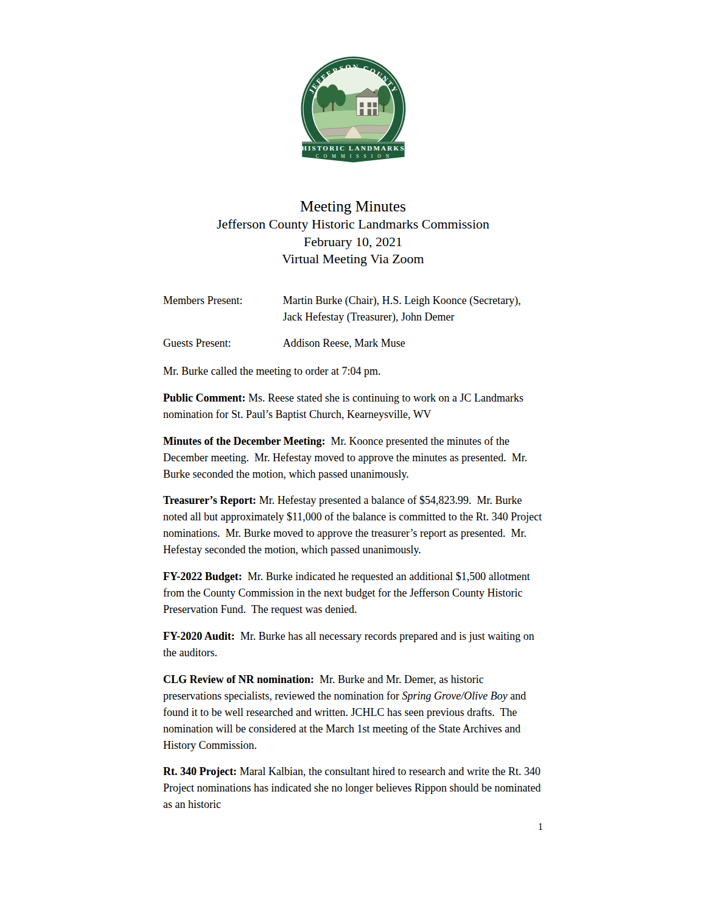JEFFERSON COUNTY HISTORIC LANDMARKS C O M M I S S I O N
Meeting Minutes
Jefferson County Historic Landmarks Commission
February 10, 2021
Virtual Meeting Via Zoom
Members Present:
Martin Burke (Chair), H.S. Leigh Koonce (Secretary), Jack Hefestay (Treasurer), John Demer
Guests Present:
Addison Reese, Mark Muse
Mr. Burke called the meeting to order at 7:04 pm.
Public Comment: Ms. Reese stated she is continuing to work on a JC Landmarks nomination for St. Paul’s Baptist Church, Kearneysville, WV
Minutes of the December Meeting: Mr. Koonce presented the minutes of the December meeting. Mr. Hefestay moved to approve the minutes as presented. Mr. Burke seconded the motion, which passed unanimously.
Treasurer’s Report: Mr. Hefestay presented a balance of $54,823.99. Mr. Burke noted all but approximately $11,000 of the balance is committed to the Rt. 340 Project nominations. Mr. Burke moved to approve the treasurer’s report as presented. Mr. Hefestay seconded the motion, which passed unanimously.
FY-2022 Budget: Mr. Burke indicated he requested an additional $1,500 allotment from the County Commission in the next budget for the Jefferson County Historic Preservation Fund. The request was denied.
FY-2020 Audit: Mr. Burke has all necessary records prepared and is just waiting on the auditors.
CLG Review of NR nomination: Mr. Burke and Mr. Demer, as historic preservations specialists, reviewed the nomination for Spring Grove/Olive Boy and found it to be well researched and written. JCHLC has seen previous drafts. The nomination will be considered at the March 1st meeting of the State Archives and History Commission.
Rt. 340 Project: Maral Kalbian, the consultant hired to research and write the Rt. 340 Project nominations has indicated she no longer believes Rippon should be nominated as an historic
1